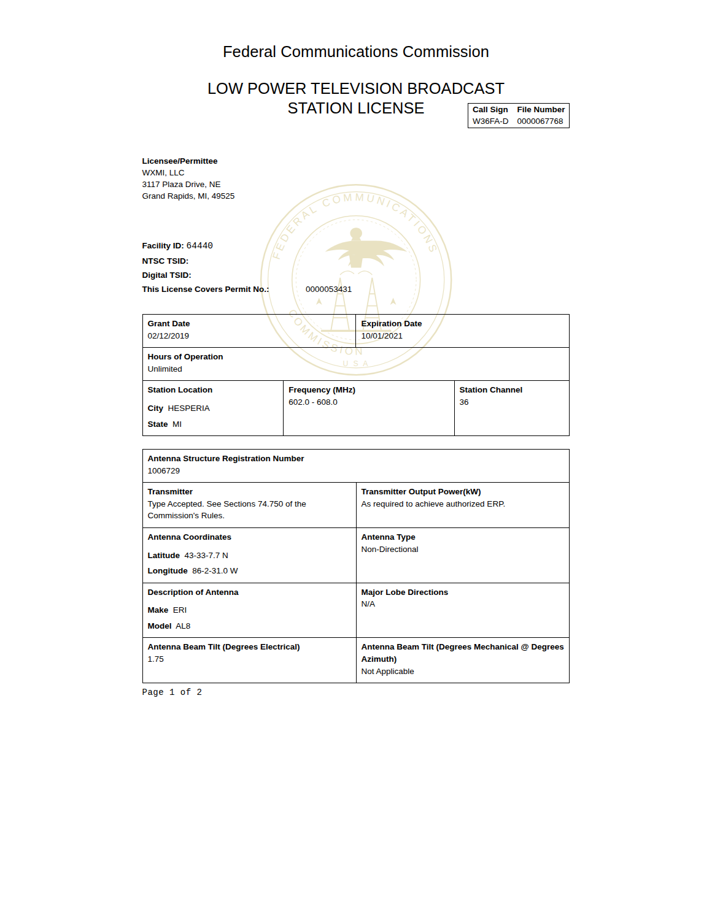FEDERAL COMMUNICATIONS COMMISSION U S A
Federal Communications Commission
LOW POWER TELEVISION BROADCAST STATION LICENSE
Licensee/Permittee
WXMI, LLC
3117 Plaza Drive, NE
Grand Rapids, MI, 49525
| Call Sign | File Number |
| --- | --- |
| W36FA-D | 0000067768 |
Facility ID: 64440
NTSC TSID:
Digital TSID:
This License Covers Permit No.: 0000053431
| Grant Date 02/12/2019 | Expiration Date 10/01/2021 |
| Hours of Operation Unlimited |
| Station Location City HESPERIA State MI | Frequency (MHz) 602.0 - 608.0 | Station Channel 36 |
| Antenna Structure Registration Number 1006729 |
| Transmitter Type Accepted. See Sections 74.750 of the Commission's Rules. | Transmitter Output Power(kW) As required to achieve authorized ERP. |
| Antenna Coordinates Latitude 43-33-7.7 N Longitude 86-2-31.0 W | Antenna Type Non-Directional |
| Description of Antenna Make ERI Model AL8 | Major Lobe Directions N/A |
| Antenna Beam Tilt (Degrees Electrical) 1.75 | Antenna Beam Tilt (Degrees Mechanical @ Degrees Azimuth) Not Applicable |
Page 1 of 2